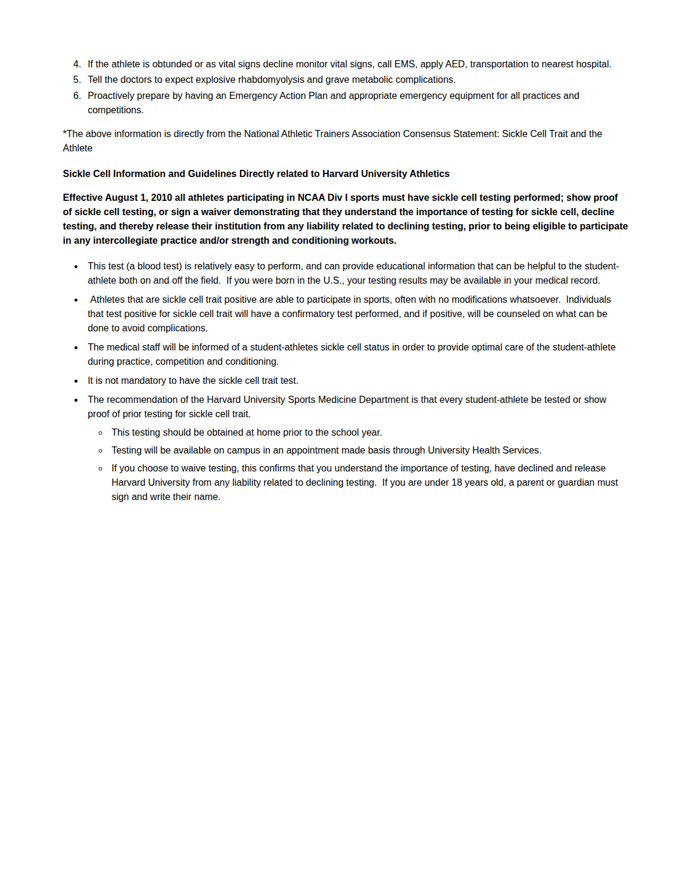If the athlete is obtunded or as vital signs decline monitor vital signs, call EMS, apply AED, transportation to nearest hospital.
Tell the doctors to expect explosive rhabdomyolysis and grave metabolic complications.
Proactively prepare by having an Emergency Action Plan and appropriate emergency equipment for all practices and competitions.
*The above information is directly from the National Athletic Trainers Association Consensus Statement: Sickle Cell Trait and the Athlete
Sickle Cell Information and Guidelines Directly related to Harvard University Athletics
Effective August 1, 2010 all athletes participating in NCAA Div I sports must have sickle cell testing performed; show proof of sickle cell testing, or sign a waiver demonstrating that they understand the importance of testing for sickle cell, decline testing, and thereby release their institution from any liability related to declining testing, prior to being eligible to participate in any intercollegiate practice and/or strength and conditioning workouts.
This test (a blood test) is relatively easy to perform, and can provide educational information that can be helpful to the student-athlete both on and off the field. If you were born in the U.S., your testing results may be available in your medical record.
Athletes that are sickle cell trait positive are able to participate in sports, often with no modifications whatsoever. Individuals that test positive for sickle cell trait will have a confirmatory test performed, and if positive, will be counseled on what can be done to avoid complications.
The medical staff will be informed of a student-athletes sickle cell status in order to provide optimal care of the student-athlete during practice, competition and conditioning.
It is not mandatory to have the sickle cell trait test.
The recommendation of the Harvard University Sports Medicine Department is that every student-athlete be tested or show proof of prior testing for sickle cell trait.
This testing should be obtained at home prior to the school year.
Testing will be available on campus in an appointment made basis through University Health Services.
If you choose to waive testing, this confirms that you understand the importance of testing, have declined and release Harvard University from any liability related to declining testing. If you are under 18 years old, a parent or guardian must sign and write their name.